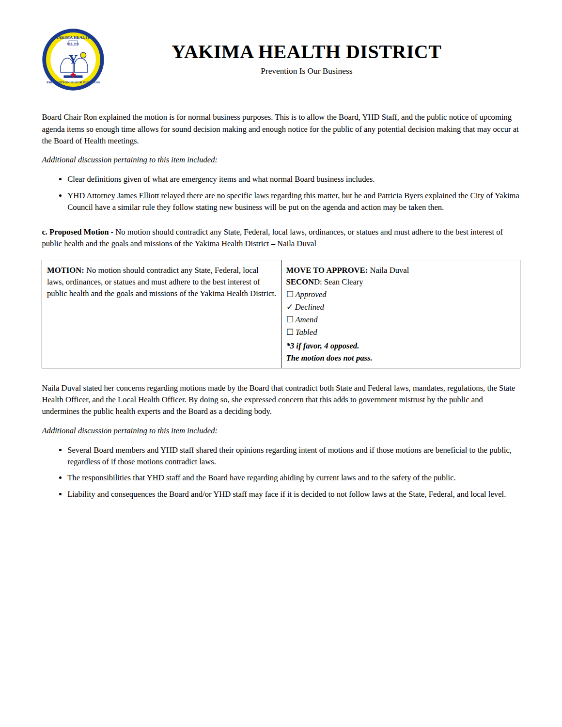YAKIMA HEALTH PREVENTION IS OUR BUSINESS EST. 1911 Y
YAKIMA HEALTH DISTRICT
Prevention Is Our Business
Board Chair Ron explained the motion is for normal business purposes. This is to allow the Board, YHD Staff, and the public notice of upcoming agenda items so enough time allows for sound decision making and enough notice for the public of any potential decision making that may occur at the Board of Health meetings.
Additional discussion pertaining to this item included:
Clear definitions given of what are emergency items and what normal Board business includes.
YHD Attorney James Elliott relayed there are no specific laws regarding this matter, but he and Patricia Byers explained the City of Yakima Council have a similar rule they follow stating new business will be put on the agenda and action may be taken then.
c. Proposed Motion - No motion should contradict any State, Federal, local laws, ordinances, or statues and must adhere to the best interest of public health and the goals and missions of the Yakima Health District – Naila Duval
| MOTION: No motion should contradict any State, Federal, local laws, ordinances, or statues and must adhere to the best interest of public health and the goals and missions of the Yakima Health District. | MOVE TO APPROVE: Naila Duval SECON D: Sean Cleary ☐ Approved ✓ Declined ☐ Amend ☐ Tabled *3 if favor, 4 opposed. The motion does not pass. |
Naila Duval stated her concerns regarding motions made by the Board that contradict both State and Federal laws, mandates, regulations, the State Health Officer, and the Local Health Officer. By doing so, she expressed concern that this adds to government mistrust by the public and undermines the public health experts and the Board as a deciding body.
Additional discussion pertaining to this item included:
Several Board members and YHD staff shared their opinions regarding intent of motions and if those motions are beneficial to the public, regardless of if those motions contradict laws.
The responsibilities that YHD staff and the Board have regarding abiding by current laws and to the safety of the public.
Liability and consequences the Board and/or YHD staff may face if it is decided to not follow laws at the State, Federal, and local level.